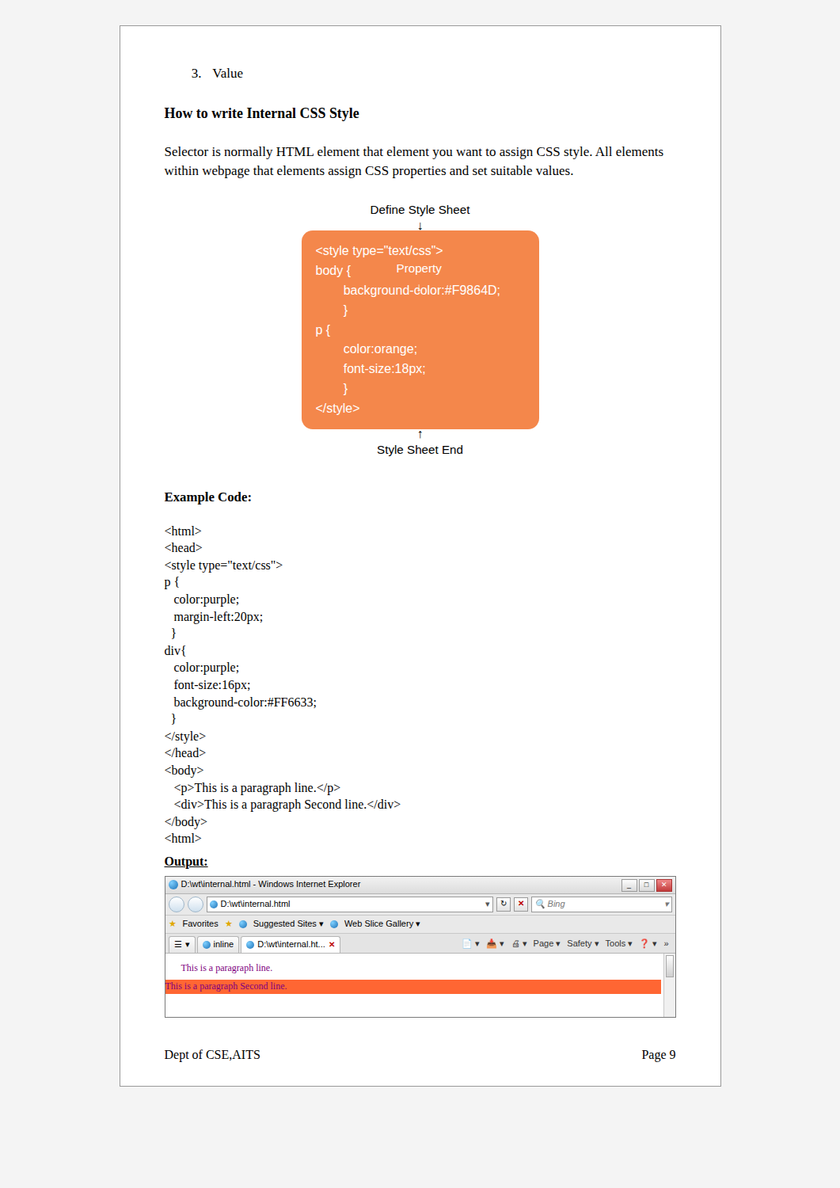Value
How to write Internal CSS Style
Selector is normally HTML element that element you want to assign CSS style. All elements within webpage that elements assign CSS properties and set suitable values.
Define Style Sheet
↓
Selector →
Property
↓
↑Value
<style type="text/css">
body {
background-color:#F9864D;
}
p {
color:orange;
font-size:18px;
}
</style>
↑
Style Sheet End
Example Code:
<html>
<head>
<style type="text/css">
p {
   color:purple;
   margin-left:20px;
  }
div{
   color:purple;
   font-size:16px;
   background-color:#FF6633;
  }
</style>
</head>
<body>
   <p>This is a paragraph line.</p>
   <div>This is a paragraph Second line.</div>
</body>
<html>
Output:
D:\wt\internal.html - Windows Internet Explorer
_□✕
D:\wt\internal.html▾
↻ ✕
🔍 Bing▾
★Favorites ★ Suggested Sites ▾ Web Slice Gallery ▾
☰▾
inline
D:\wt\internal.ht...✕
📄 ▾ 📥 ▾ 🖨 ▾ Page ▾ Safety ▾ Tools ▾ ❓ ▾ »
This is a paragraph line.
This is a paragraph Second line.
Dept of CSE,AITS Page 9